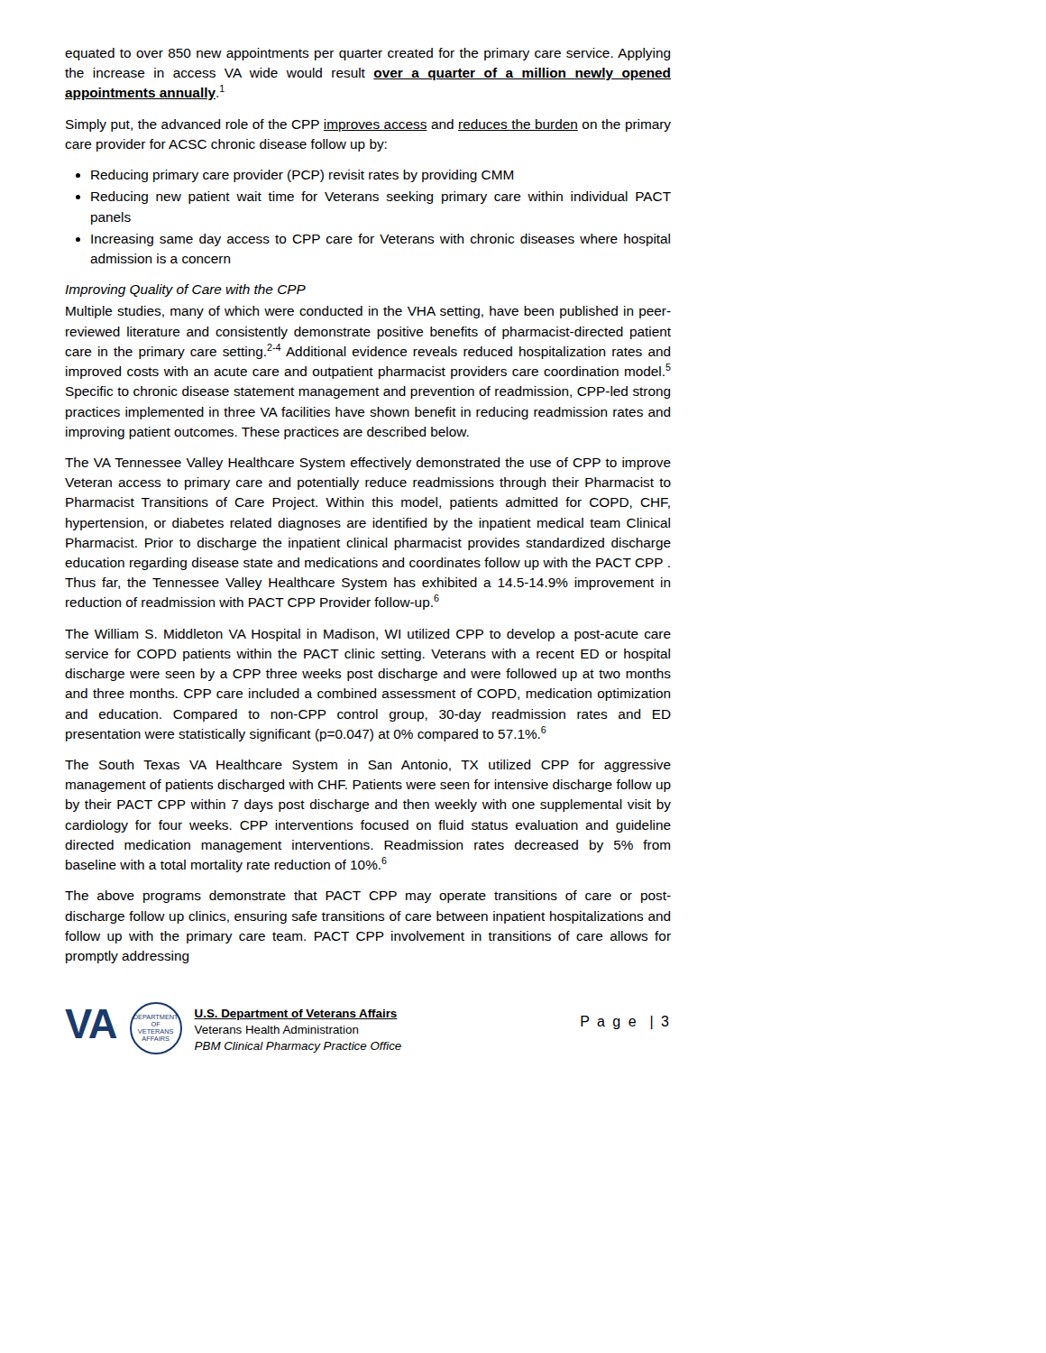equated to over 850 new appointments per quarter created for the primary care service. Applying the increase in access VA wide would result over a quarter of a million newly opened appointments annually.1
Simply put, the advanced role of the CPP improves access and reduces the burden on the primary care provider for ACSC chronic disease follow up by:
Reducing primary care provider (PCP) revisit rates by providing CMM
Reducing new patient wait time for Veterans seeking primary care within individual PACT panels
Increasing same day access to CPP care for Veterans with chronic diseases where hospital admission is a concern
Improving Quality of Care with the CPP
Multiple studies, many of which were conducted in the VHA setting, have been published in peer-reviewed literature and consistently demonstrate positive benefits of pharmacist-directed patient care in the primary care setting.2-4 Additional evidence reveals reduced hospitalization rates and improved costs with an acute care and outpatient pharmacist providers care coordination model.5 Specific to chronic disease statement management and prevention of readmission, CPP-led strong practices implemented in three VA facilities have shown benefit in reducing readmission rates and improving patient outcomes. These practices are described below.
The VA Tennessee Valley Healthcare System effectively demonstrated the use of CPP to improve Veteran access to primary care and potentially reduce readmissions through their Pharmacist to Pharmacist Transitions of Care Project. Within this model, patients admitted for COPD, CHF, hypertension, or diabetes related diagnoses are identified by the inpatient medical team Clinical Pharmacist. Prior to discharge the inpatient clinical pharmacist provides standardized discharge education regarding disease state and medications and coordinates follow up with the PACT CPP . Thus far, the Tennessee Valley Healthcare System has exhibited a 14.5-14.9% improvement in reduction of readmission with PACT CPP Provider follow-up.6
The William S. Middleton VA Hospital in Madison, WI utilized CPP to develop a post-acute care service for COPD patients within the PACT clinic setting. Veterans with a recent ED or hospital discharge were seen by a CPP three weeks post discharge and were followed up at two months and three months. CPP care included a combined assessment of COPD, medication optimization and education. Compared to non-CPP control group, 30-day readmission rates and ED presentation were statistically significant (p=0.047) at 0% compared to 57.1%.6
The South Texas VA Healthcare System in San Antonio, TX utilized CPP for aggressive management of patients discharged with CHF. Patients were seen for intensive discharge follow up by their PACT CPP within 7 days post discharge and then weekly with one supplemental visit by cardiology for four weeks. CPP interventions focused on fluid status evaluation and guideline directed medication management interventions. Readmission rates decreased by 5% from baseline with a total mortality rate reduction of 10%.6
The above programs demonstrate that PACT CPP may operate transitions of care or post-discharge follow up clinics, ensuring safe transitions of care between inpatient hospitalizations and follow up with the primary care team. PACT CPP involvement in transitions of care allows for promptly addressing
VA
DEPARTMENT OF VETERANS AFFAIRS
U.S. Department of Veterans Affairs Veterans Health Administration PBM Clinical Pharmacy Practice Office
P a g e | 3